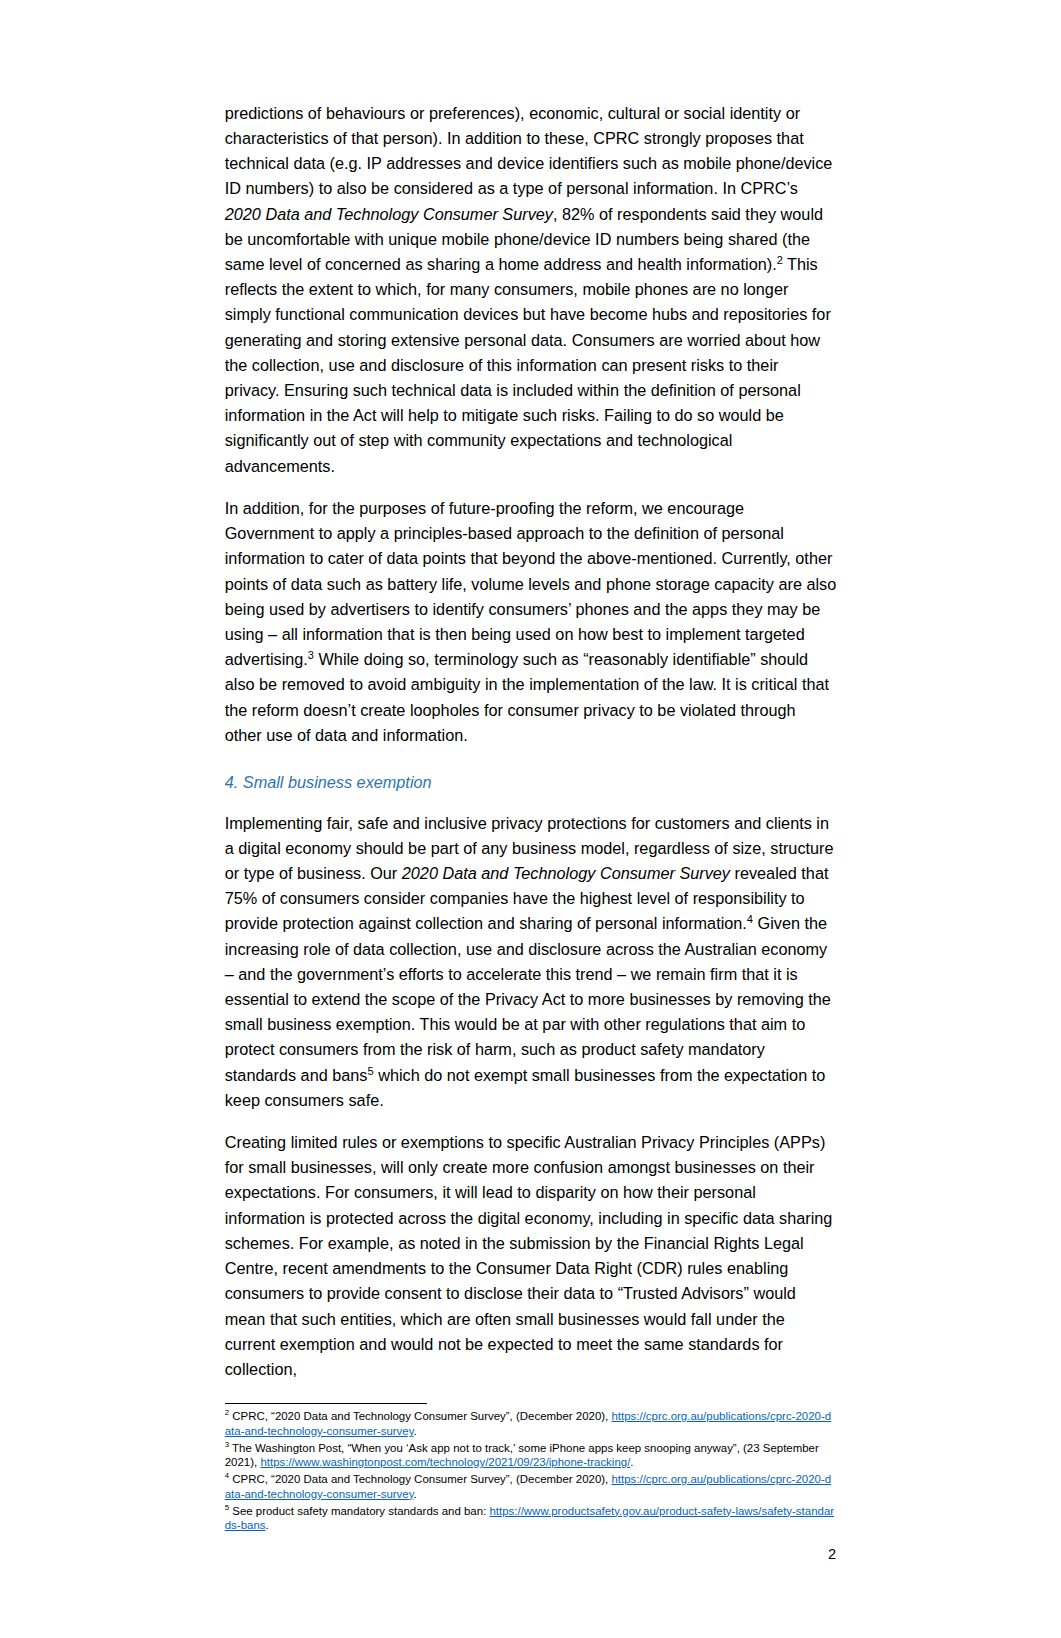predictions of behaviours or preferences), economic, cultural or social identity or characteristics of that person). In addition to these, CPRC strongly proposes that technical data (e.g. IP addresses and device identifiers such as mobile phone/device ID numbers) to also be considered as a type of personal information. In CPRC’s 2020 Data and Technology Consumer Survey, 82% of respondents said they would be uncomfortable with unique mobile phone/device ID numbers being shared (the same level of concerned as sharing a home address and health information).2 This reflects the extent to which, for many consumers, mobile phones are no longer simply functional communication devices but have become hubs and repositories for generating and storing extensive personal data. Consumers are worried about how the collection, use and disclosure of this information can present risks to their privacy. Ensuring such technical data is included within the definition of personal information in the Act will help to mitigate such risks. Failing to do so would be significantly out of step with community expectations and technological advancements.
In addition, for the purposes of future-proofing the reform, we encourage Government to apply a principles-based approach to the definition of personal information to cater of data points that beyond the above-mentioned. Currently, other points of data such as battery life, volume levels and phone storage capacity are also being used by advertisers to identify consumers’ phones and the apps they may be using – all information that is then being used on how best to implement targeted advertising.3 While doing so, terminology such as “reasonably identifiable” should also be removed to avoid ambiguity in the implementation of the law. It is critical that the reform doesn’t create loopholes for consumer privacy to be violated through other use of data and information.
4. Small business exemption
Implementing fair, safe and inclusive privacy protections for customers and clients in a digital economy should be part of any business model, regardless of size, structure or type of business. Our 2020 Data and Technology Consumer Survey revealed that 75% of consumers consider companies have the highest level of responsibility to provide protection against collection and sharing of personal information.4 Given the increasing role of data collection, use and disclosure across the Australian economy – and the government’s efforts to accelerate this trend – we remain firm that it is essential to extend the scope of the Privacy Act to more businesses by removing the small business exemption. This would be at par with other regulations that aim to protect consumers from the risk of harm, such as product safety mandatory standards and bans5 which do not exempt small businesses from the expectation to keep consumers safe.
Creating limited rules or exemptions to specific Australian Privacy Principles (APPs) for small businesses, will only create more confusion amongst businesses on their expectations. For consumers, it will lead to disparity on how their personal information is protected across the digital economy, including in specific data sharing schemes. For example, as noted in the submission by the Financial Rights Legal Centre, recent amendments to the Consumer Data Right (CDR) rules enabling consumers to provide consent to disclose their data to “Trusted Advisors” would mean that such entities, which are often small businesses would fall under the current exemption and would not be expected to meet the same standards for collection,
2 CPRC, “2020 Data and Technology Consumer Survey”, (December 2020), https://cprc.org.au/publications/cprc-2020-data-and-technology-consumer-survey.
3 The Washington Post, “When you ‘Ask app not to track,’ some iPhone apps keep snooping anyway”, (23 September 2021), https://www.washingtonpost.com/technology/2021/09/23/iphone-tracking/.
4 CPRC, “2020 Data and Technology Consumer Survey”, (December 2020), https://cprc.org.au/publications/cprc-2020-data-and-technology-consumer-survey.
5 See product safety mandatory standards and ban: https://www.productsafety.gov.au/product-safety-laws/safety-standards-bans.
2